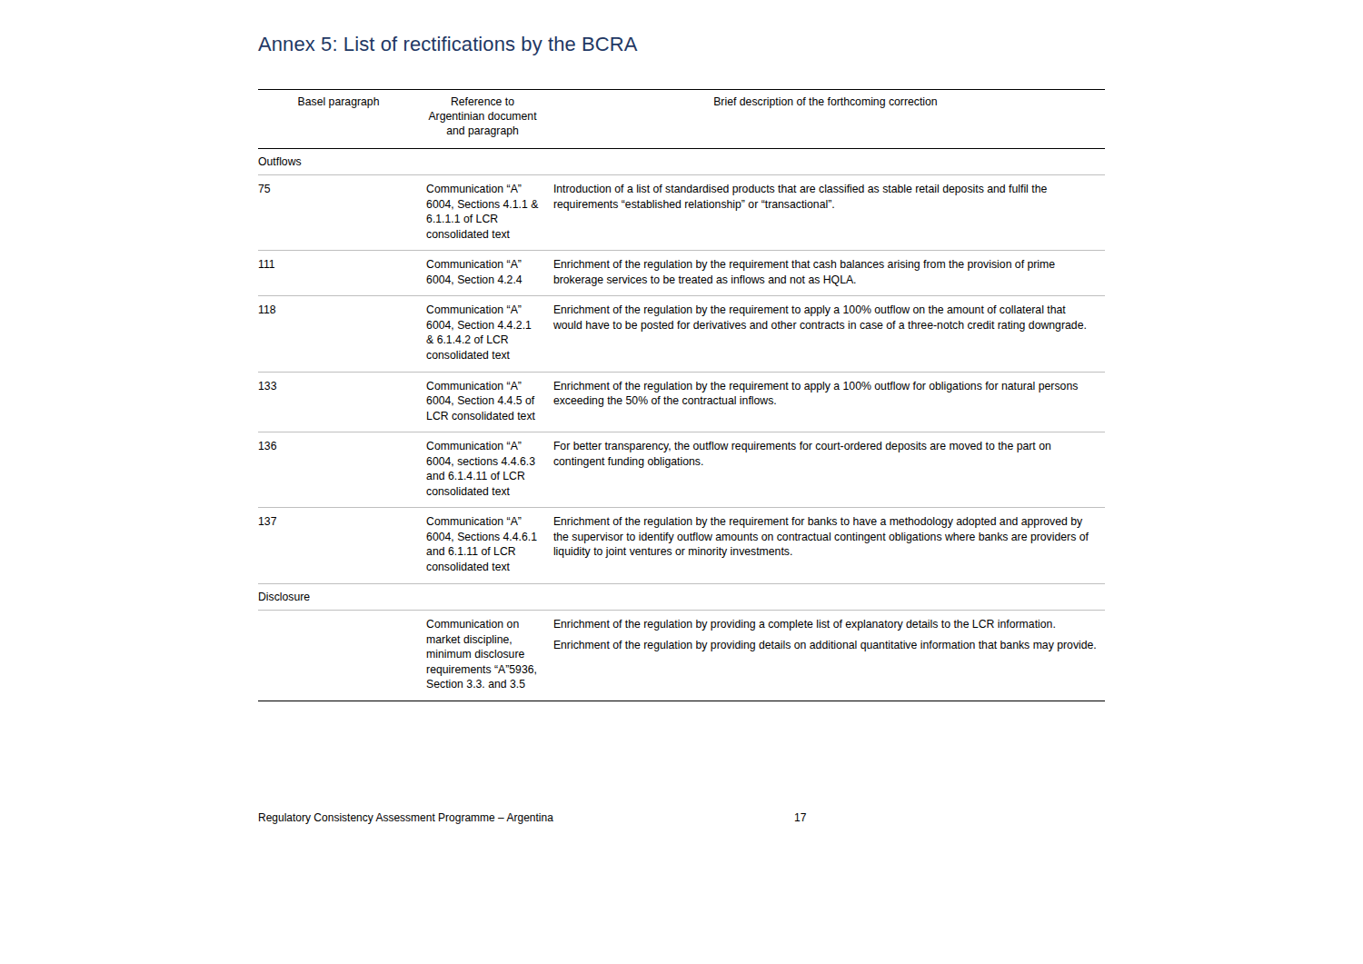Annex 5: List of rectifications by the BCRA
| Basel paragraph | Reference to Argentinian document and paragraph | Brief description of the forthcoming correction |
| --- | --- | --- |
| Outflows |
| 75 | Communication “A” 6004, Sections 4.1.1 & 6.1.1.1 of LCR consolidated text | Introduction of a list of standardised products that are classified as stable retail deposits and fulfil the requirements “established relationship” or “transactional”. |
| 111 | Communication “A” 6004, Section 4.2.4 | Enrichment of the regulation by the requirement that cash balances arising from the provision of prime brokerage services to be treated as inflows and not as HQLA. |
| 118 | Communication “A” 6004, Section 4.4.2.1 & 6.1.4.2 of LCR consolidated text | Enrichment of the regulation by the requirement to apply a 100% outflow on the amount of collateral that would have to be posted for derivatives and other contracts in case of a three-notch credit rating downgrade. |
| 133 | Communication “A” 6004, Section 4.4.5 of LCR consolidated text | Enrichment of the regulation by the requirement to apply a 100% outflow for obligations for natural persons exceeding the 50% of the contractual inflows. |
| 136 | Communication “A” 6004, sections 4.4.6.3 and 6.1.4.11 of LCR consolidated text | For better transparency, the outflow requirements for court-ordered deposits are moved to the part on contingent funding obligations. |
| 137 | Communication “A” 6004, Sections 4.4.6.1 and 6.1.11 of LCR consolidated text | Enrichment of the regulation by the requirement for banks to have a methodology adopted and approved by the supervisor to identify outflow amounts on contractual contingent obligations where banks are providers of liquidity to joint ventures or minority investments. |
| Disclosure |
| | Communication on market discipline, minimum disclosure requirements “A”5936, Section 3.3. and 3.5 | Enrichment of the regulation by providing a complete list of explanatory details to the LCR information. Enrichment of the regulation by providing details on additional quantitative information that banks may provide. |
Regulatory Consistency Assessment Programme – Argentina
17